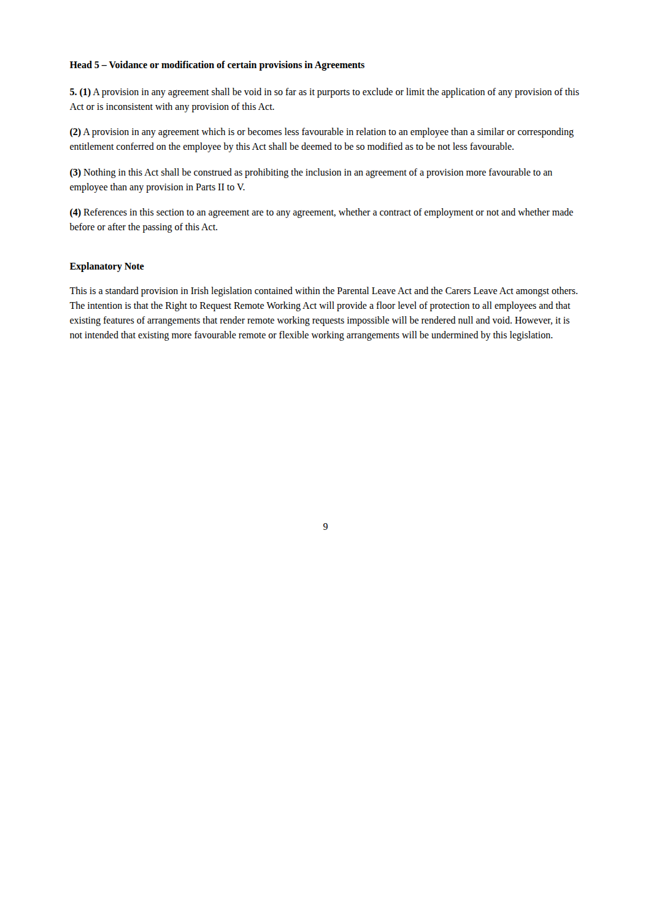Head 5 – Voidance or modification of certain provisions in Agreements
5. (1) A provision in any agreement shall be void in so far as it purports to exclude or limit the application of any provision of this Act or is inconsistent with any provision of this Act.
(2) A provision in any agreement which is or becomes less favourable in relation to an employee than a similar or corresponding entitlement conferred on the employee by this Act shall be deemed to be so modified as to be not less favourable.
(3) Nothing in this Act shall be construed as prohibiting the inclusion in an agreement of a provision more favourable to an employee than any provision in Parts II to V.
(4) References in this section to an agreement are to any agreement, whether a contract of employment or not and whether made before or after the passing of this Act.
Explanatory Note
This is a standard provision in Irish legislation contained within the Parental Leave Act and the Carers Leave Act amongst others. The intention is that the Right to Request Remote Working Act will provide a floor level of protection to all employees and that existing features of arrangements that render remote working requests impossible will be rendered null and void. However, it is not intended that existing more favourable remote or flexible working arrangements will be undermined by this legislation.
9